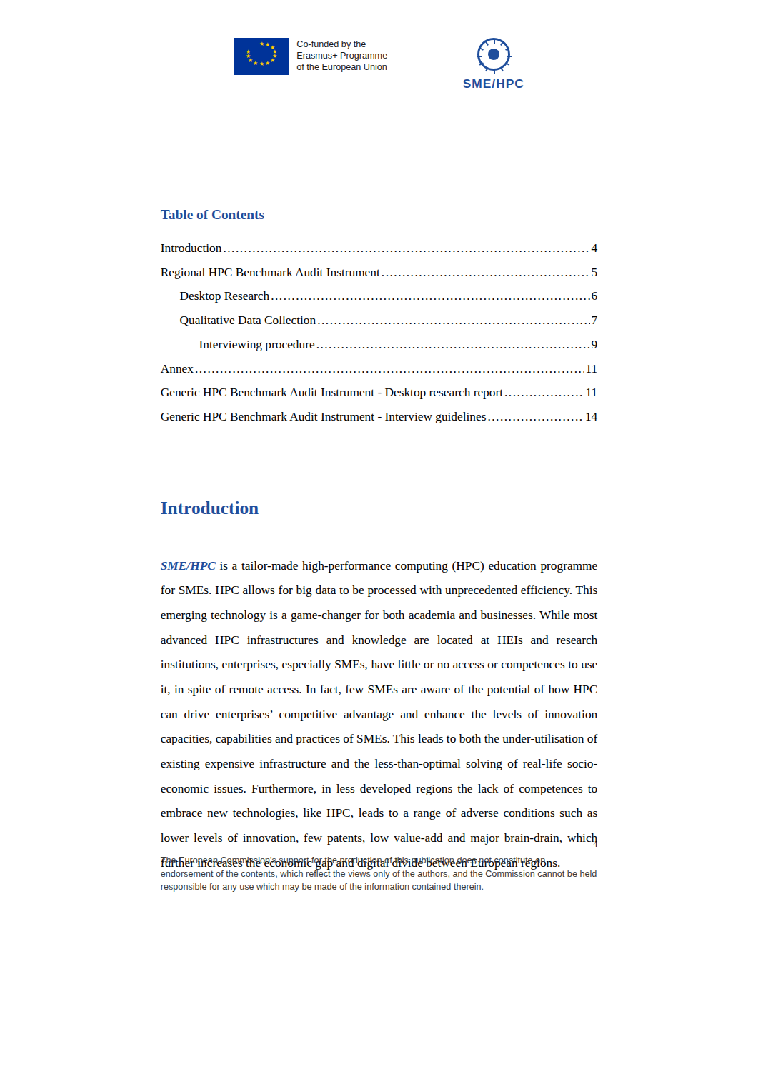★ ★ ★ ★ ★ ★ ★ ★ ★ ★ ★ ★
Co-funded by the
Erasmus+ Programme
of the European Union
SME/HPC
Table of Contents
Introduction ........................................................................................................... 4
Regional HPC Benchmark Audit Instrument ............................................................. 5
Desktop Research ..................................................................................................... 6
Qualitative Data Collection ..................................................................................... 7
Interviewing procedure ......................................................................................... 9
Annex ................................................................................................................... 11
Generic HPC Benchmark Audit Instrument - Desktop research report ....................... 11
Generic HPC Benchmark Audit Instrument - Interview guidelines ............................ 14
Introduction
SME/HPC is a tailor-made high-performance computing (HPC) education programme for SMEs. HPC allows for big data to be processed with unprecedented efficiency. This emerging technology is a game-changer for both academia and businesses. While most advanced HPC infrastructures and knowledge are located at HEIs and research institutions, enterprises, especially SMEs, have little or no access or competences to use it, in spite of remote access. In fact, few SMEs are aware of the potential of how HPC can drive enterprises’ competitive advantage and enhance the levels of innovation capacities, capabilities and practices of SMEs. This leads to both the under-utilisation of existing expensive infrastructure and the less-than-optimal solving of real-life socio-economic issues. Furthermore, in less developed regions the lack of competences to embrace new technologies, like HPC, leads to a range of adverse conditions such as lower levels of innovation, few patents, low value-add and major brain-drain, which further increases the economic gap and digital divide between European regions.
4
The European Commission's support for the production of this publication does not constitute an endorsement of the contents, which reflect the views only of the authors, and the Commission cannot be held responsible for any use which may be made of the information contained therein.